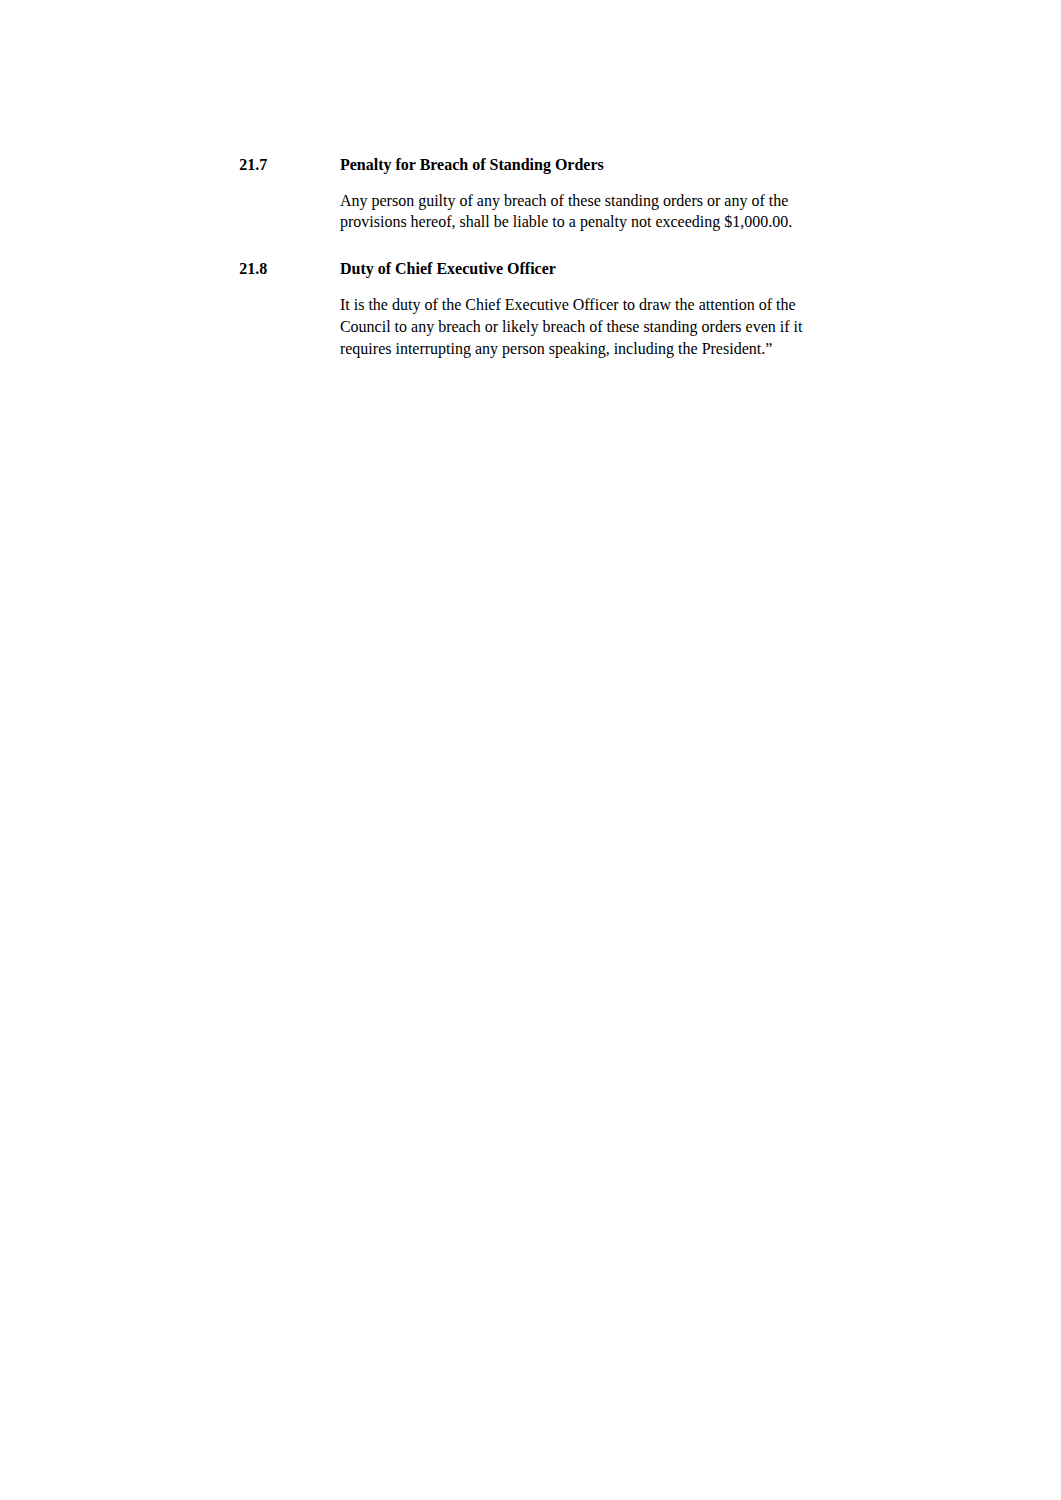21.7 Penalty for Breach of Standing Orders
Any person guilty of any breach of these standing orders or any of the provisions hereof, shall be liable to a penalty not exceeding $1,000.00.
21.8 Duty of Chief Executive Officer
It is the duty of the Chief Executive Officer to draw the attention of the Council to any breach or likely breach of these standing orders even if it requires interrupting any person speaking, including the President.”